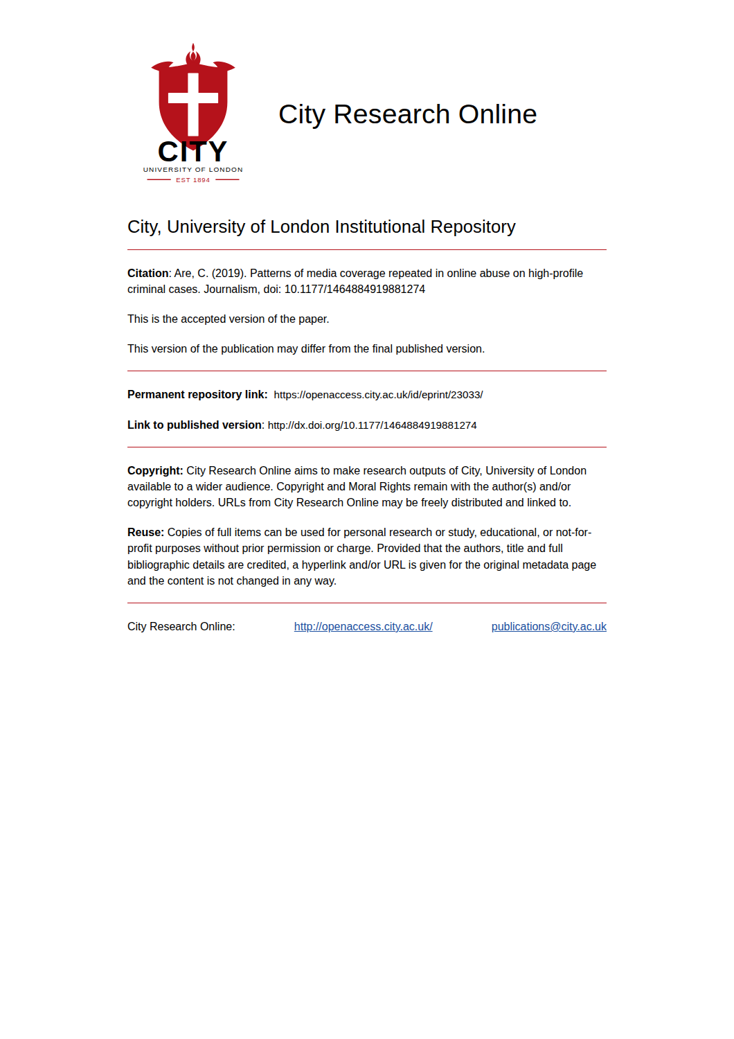City, University of London coat of arms and wordmark CITY UNIVERSITY OF LONDON EST 1894
City Research Online
City, University of London Institutional Repository
Citation: Are, C. (2019). Patterns of media coverage repeated in online abuse on high-profile criminal cases. Journalism, doi: 10.1177/1464884919881274
This is the accepted version of the paper.
This version of the publication may differ from the final published version.
Permanent repository link: https://openaccess.city.ac.uk/id/eprint/23033/
Link to published version: http://dx.doi.org/10.1177/1464884919881274
Copyright: City Research Online aims to make research outputs of City, University of London available to a wider audience. Copyright and Moral Rights remain with the author(s) and/or copyright holders. URLs from City Research Online may be freely distributed and linked to.
Reuse: Copies of full items can be used for personal research or study, educational, or not-for-profit purposes without prior permission or charge. Provided that the authors, title and full bibliographic details are credited, a hyperlink and/or URL is given for the original metadata page and the content is not changed in any way.
City Research Online:
http://openaccess.city.ac.uk/
publications@city.ac.uk